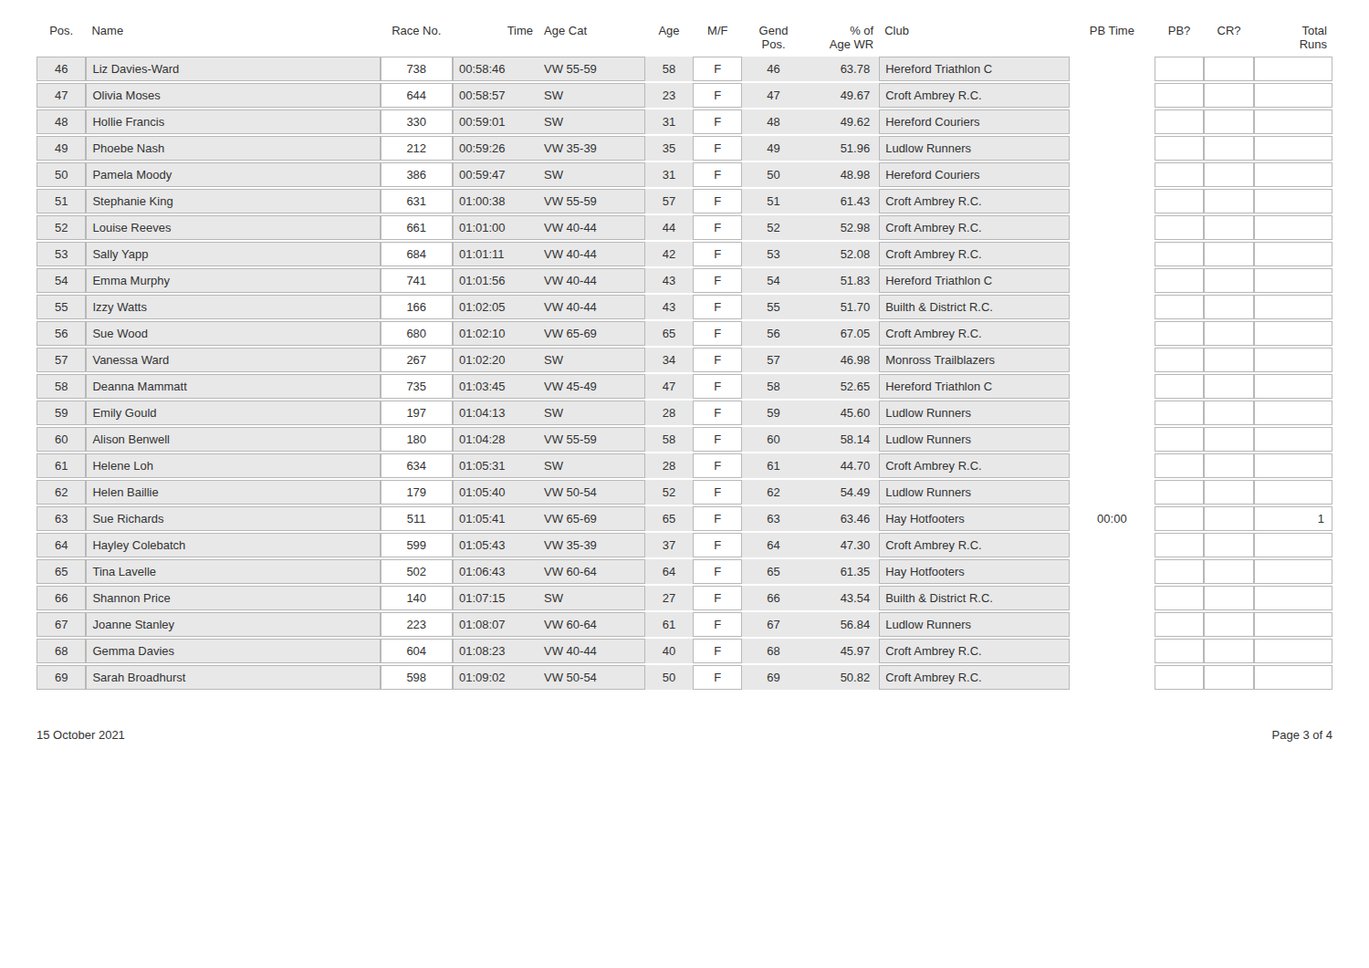| Pos. | Name | Race No. | Time | Age Cat | Age | M/F | Gend Pos. | % of Age WR | Club | PB Time | PB? | CR? | Total Runs |
| --- | --- | --- | --- | --- | --- | --- | --- | --- | --- | --- | --- | --- | --- |
| 46 | Liz Davies-Ward | 738 | 00:58:46 | VW 55-59 | 58 | F | 46 | 63.78 | Hereford Triathlon C | | | | |
| 47 | Olivia Moses | 644 | 00:58:57 | SW | 23 | F | 47 | 49.67 | Croft Ambrey R.C. | | | | |
| 48 | Hollie Francis | 330 | 00:59:01 | SW | 31 | F | 48 | 49.62 | Hereford Couriers | | | | |
| 49 | Phoebe Nash | 212 | 00:59:26 | VW 35-39 | 35 | F | 49 | 51.96 | Ludlow Runners | | | | |
| 50 | Pamela Moody | 386 | 00:59:47 | SW | 31 | F | 50 | 48.98 | Hereford Couriers | | | | |
| 51 | Stephanie King | 631 | 01:00:38 | VW 55-59 | 57 | F | 51 | 61.43 | Croft Ambrey R.C. | | | | |
| 52 | Louise Reeves | 661 | 01:01:00 | VW 40-44 | 44 | F | 52 | 52.98 | Croft Ambrey R.C. | | | | |
| 53 | Sally Yapp | 684 | 01:01:11 | VW 40-44 | 42 | F | 53 | 52.08 | Croft Ambrey R.C. | | | | |
| 54 | Emma Murphy | 741 | 01:01:56 | VW 40-44 | 43 | F | 54 | 51.83 | Hereford Triathlon C | | | | |
| 55 | Izzy Watts | 166 | 01:02:05 | VW 40-44 | 43 | F | 55 | 51.70 | Builth & District R.C. | | | | |
| 56 | Sue Wood | 680 | 01:02:10 | VW 65-69 | 65 | F | 56 | 67.05 | Croft Ambrey R.C. | | | | |
| 57 | Vanessa Ward | 267 | 01:02:20 | SW | 34 | F | 57 | 46.98 | Monross Trailblazers | | | | |
| 58 | Deanna Mammatt | 735 | 01:03:45 | VW 45-49 | 47 | F | 58 | 52.65 | Hereford Triathlon C | | | | |
| 59 | Emily Gould | 197 | 01:04:13 | SW | 28 | F | 59 | 45.60 | Ludlow Runners | | | | |
| 60 | Alison Benwell | 180 | 01:04:28 | VW 55-59 | 58 | F | 60 | 58.14 | Ludlow Runners | | | | |
| 61 | Helene Loh | 634 | 01:05:31 | SW | 28 | F | 61 | 44.70 | Croft Ambrey R.C. | | | | |
| 62 | Helen Baillie | 179 | 01:05:40 | VW 50-54 | 52 | F | 62 | 54.49 | Ludlow Runners | | | | |
| 63 | Sue Richards | 511 | 01:05:41 | VW 65-69 | 65 | F | 63 | 63.46 | Hay Hotfooters | 00:00 | | | 1 |
| 64 | Hayley Colebatch | 599 | 01:05:43 | VW 35-39 | 37 | F | 64 | 47.30 | Croft Ambrey R.C. | | | | |
| 65 | Tina Lavelle | 502 | 01:06:43 | VW 60-64 | 64 | F | 65 | 61.35 | Hay Hotfooters | | | | |
| 66 | Shannon Price | 140 | 01:07:15 | SW | 27 | F | 66 | 43.54 | Builth & District R.C. | | | | |
| 67 | Joanne Stanley | 223 | 01:08:07 | VW 60-64 | 61 | F | 67 | 56.84 | Ludlow Runners | | | | |
| 68 | Gemma Davies | 604 | 01:08:23 | VW 40-44 | 40 | F | 68 | 45.97 | Croft Ambrey R.C. | | | | |
| 69 | Sarah Broadhurst | 598 | 01:09:02 | VW 50-54 | 50 | F | 69 | 50.82 | Croft Ambrey R.C. | | | | |
15 October 2021 Page 3 of 4